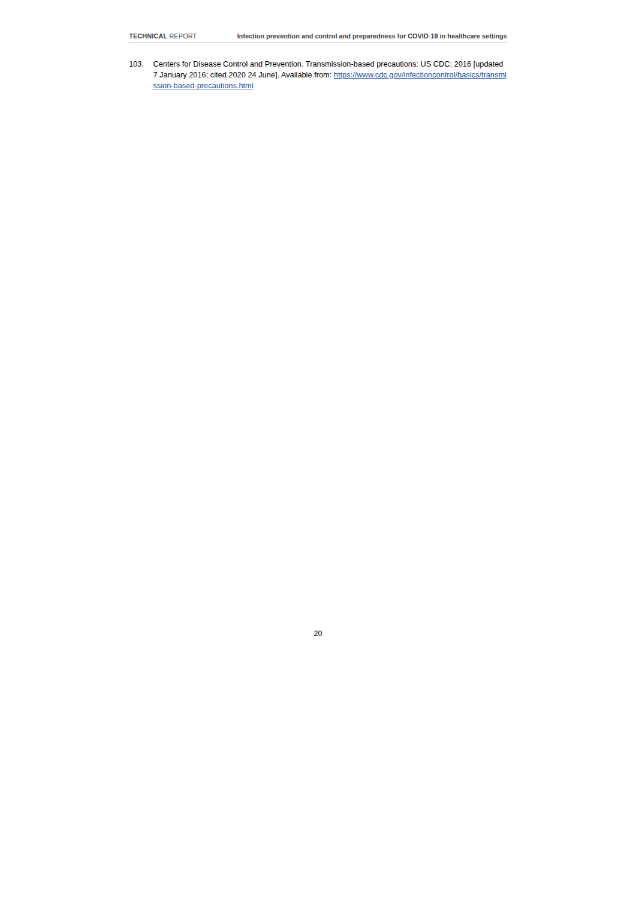TECHNICAL REPORT
Infection prevention and control and preparedness for COVID-19 in healthcare settings
103. Centers for Disease Control and Prevention. Transmission-based precautions: US CDC; 2016 [updated 7 January 2016; cited 2020 24 June]. Available from: https://www.cdc.gov/infectioncontrol/basics/transmission-based-precautions.html
20